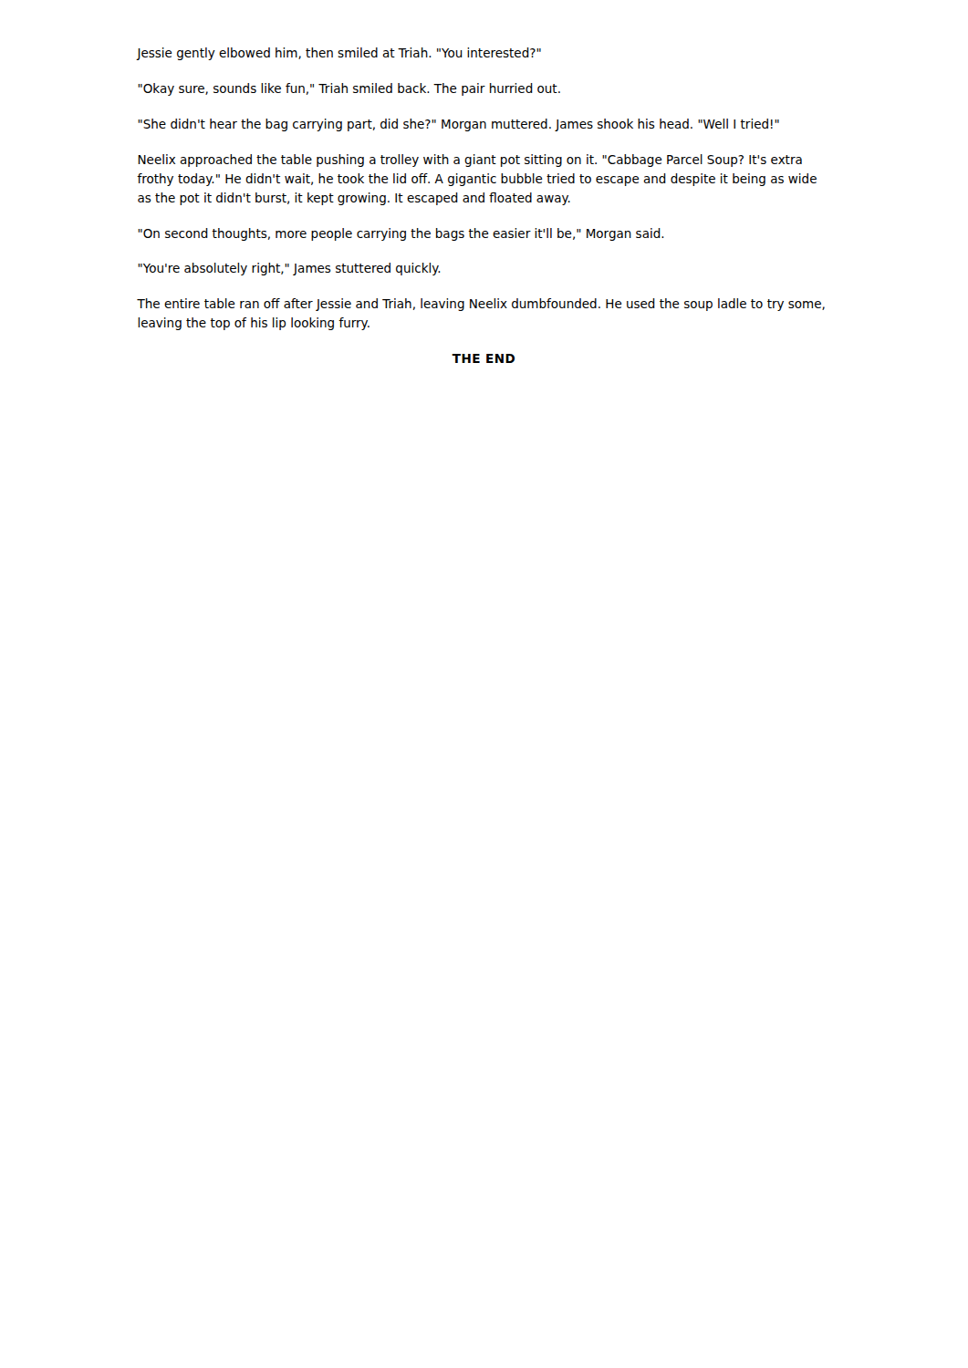Jessie gently elbowed him, then smiled at Triah. "You interested?"
"Okay sure, sounds like fun," Triah smiled back. The pair hurried out.
"She didn't hear the bag carrying part, did she?" Morgan muttered. James shook his head. "Well I tried!"
Neelix approached the table pushing a trolley with a giant pot sitting on it. "Cabbage Parcel Soup? It's extra frothy today." He didn't wait, he took the lid off. A gigantic bubble tried to escape and despite it being as wide as the pot it didn't burst, it kept growing. It escaped and floated away.
"On second thoughts, more people carrying the bags the easier it'll be," Morgan said.
"You're absolutely right," James stuttered quickly.
The entire table ran off after Jessie and Triah, leaving Neelix dumbfounded. He used the soup ladle to try some, leaving the top of his lip looking furry.
THE END